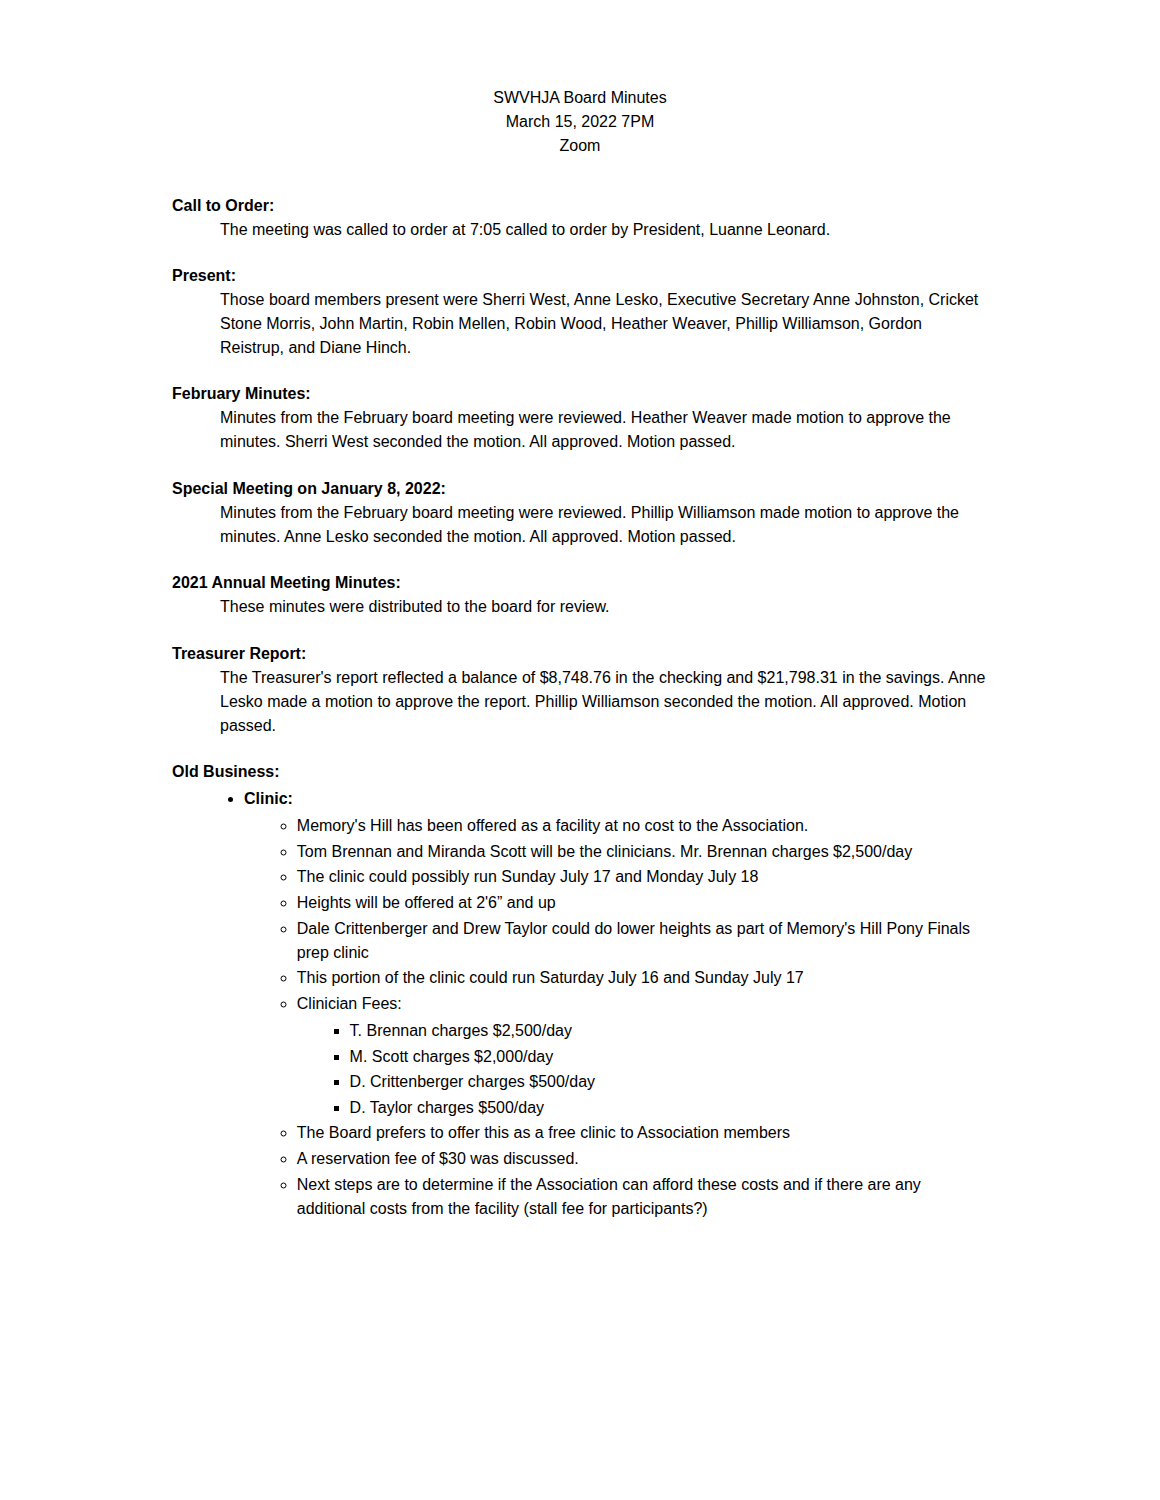SWVHJA Board Minutes
March 15, 2022 7PM
Zoom
Call to Order:
The meeting was called to order at 7:05 called to order by President, Luanne Leonard.
Present:
Those board members present were Sherri West, Anne Lesko, Executive Secretary Anne Johnston, Cricket Stone Morris, John Martin, Robin Mellen, Robin Wood, Heather Weaver, Phillip Williamson, Gordon Reistrup, and Diane Hinch.
February Minutes:
Minutes from the February board meeting were reviewed. Heather Weaver made motion to approve the minutes. Sherri West seconded the motion. All approved. Motion passed.
Special Meeting on January 8, 2022:
Minutes from the February board meeting were reviewed. Phillip Williamson made motion to approve the minutes. Anne Lesko seconded the motion. All approved. Motion passed.
2021 Annual Meeting Minutes:
These minutes were distributed to the board for review.
Treasurer Report:
The Treasurer's report reflected a balance of $8,748.76 in the checking and $21,798.31 in the savings. Anne Lesko made a motion to approve the report. Phillip Williamson seconded the motion. All approved. Motion passed.
Old Business:
Clinic:
Memory's Hill has been offered as a facility at no cost to the Association.
Tom Brennan and Miranda Scott will be the clinicians. Mr. Brennan charges $2,500/day
The clinic could possibly run Sunday July 17 and Monday July 18
Heights will be offered at 2'6” and up
Dale Crittenberger and Drew Taylor could do lower heights as part of Memory's Hill Pony Finals prep clinic
This portion of the clinic could run Saturday July 16 and Sunday July 17
Clinician Fees:
T. Brennan charges $2,500/day
M. Scott charges $2,000/day
D. Crittenberger charges $500/day
D. Taylor charges $500/day
The Board prefers to offer this as a free clinic to Association members
A reservation fee of $30 was discussed.
Next steps are to determine if the Association can afford these costs and if there are any additional costs from the facility (stall fee for participants?)